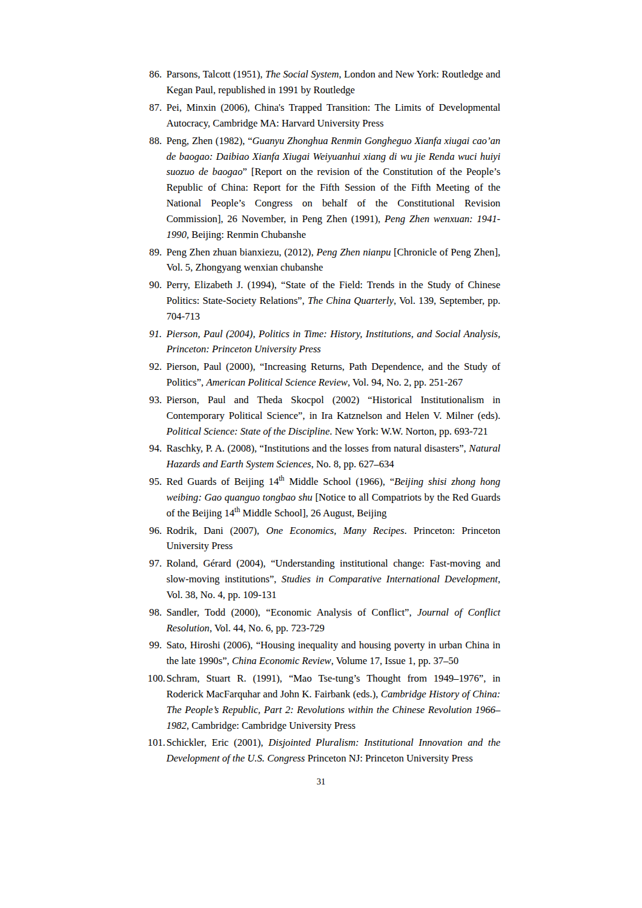86. Parsons, Talcott (1951), The Social System, London and New York: Routledge and Kegan Paul, republished in 1991 by Routledge
87. Pei, Minxin (2006), China's Trapped Transition: The Limits of Developmental Autocracy, Cambridge MA: Harvard University Press
88. Peng, Zhen (1982), “Guanyu Zhonghua Renmin Gongheguo Xianfa xiugai cao’an de baogao: Daibiao Xianfa Xiugai Weiyuanhui xiang di wu jie Renda wuci huiyi suozuo de baogao” [Report on the revision of the Constitution of the People’s Republic of China: Report for the Fifth Session of the Fifth Meeting of the National People’s Congress on behalf of the Constitutional Revision Commission], 26 November, in Peng Zhen (1991), Peng Zhen wenxuan: 1941-1990, Beijing: Renmin Chubanshe
89. Peng Zhen zhuan bianxiezu, (2012), Peng Zhen nianpu [Chronicle of Peng Zhen], Vol. 5, Zhongyang wenxian chubanshe
90. Perry, Elizabeth J. (1994), “State of the Field: Trends in the Study of Chinese Politics: State-Society Relations”, The China Quarterly, Vol. 139, September, pp. 704-713
91. Pierson, Paul (2004), Politics in Time: History, Institutions, and Social Analysis, Princeton: Princeton University Press
92. Pierson, Paul (2000), “Increasing Returns, Path Dependence, and the Study of Politics”, American Political Science Review, Vol. 94, No. 2, pp. 251-267
93. Pierson, Paul and Theda Skocpol (2002) “Historical Institutionalism in Contemporary Political Science”, in Ira Katznelson and Helen V. Milner (eds). Political Science: State of the Discipline. New York: W.W. Norton, pp. 693-721
94. Raschky, P. A. (2008), “Institutions and the losses from natural disasters”, Natural Hazards and Earth System Sciences, No. 8, pp. 627–634
95. Red Guards of Beijing 14th Middle School (1966), “Beijing shisi zhong hong weibing: Gao quanguo tongbao shu [Notice to all Compatriots by the Red Guards of the Beijing 14th Middle School], 26 August, Beijing
96. Rodrik, Dani (2007), One Economics, Many Recipes. Princeton: Princeton University Press
97. Roland, Gérard (2004), “Understanding institutional change: Fast-moving and slow-moving institutions”, Studies in Comparative International Development, Vol. 38, No. 4, pp. 109-131
98. Sandler, Todd (2000), “Economic Analysis of Conflict”, Journal of Conflict Resolution, Vol. 44, No. 6, pp. 723-729
99. Sato, Hiroshi (2006), “Housing inequality and housing poverty in urban China in the late 1990s”, China Economic Review, Volume 17, Issue 1, pp. 37–50
100. Schram, Stuart R. (1991), “Mao Tse-tung’s Thought from 1949–1976”, in Roderick MacFarquhar and John K. Fairbank (eds.), Cambridge History of China: The People’s Republic, Part 2: Revolutions within the Chinese Revolution 1966–1982, Cambridge: Cambridge University Press
101. Schickler, Eric (2001), Disjointed Pluralism: Institutional Innovation and the Development of the U.S. Congress Princeton NJ: Princeton University Press
31